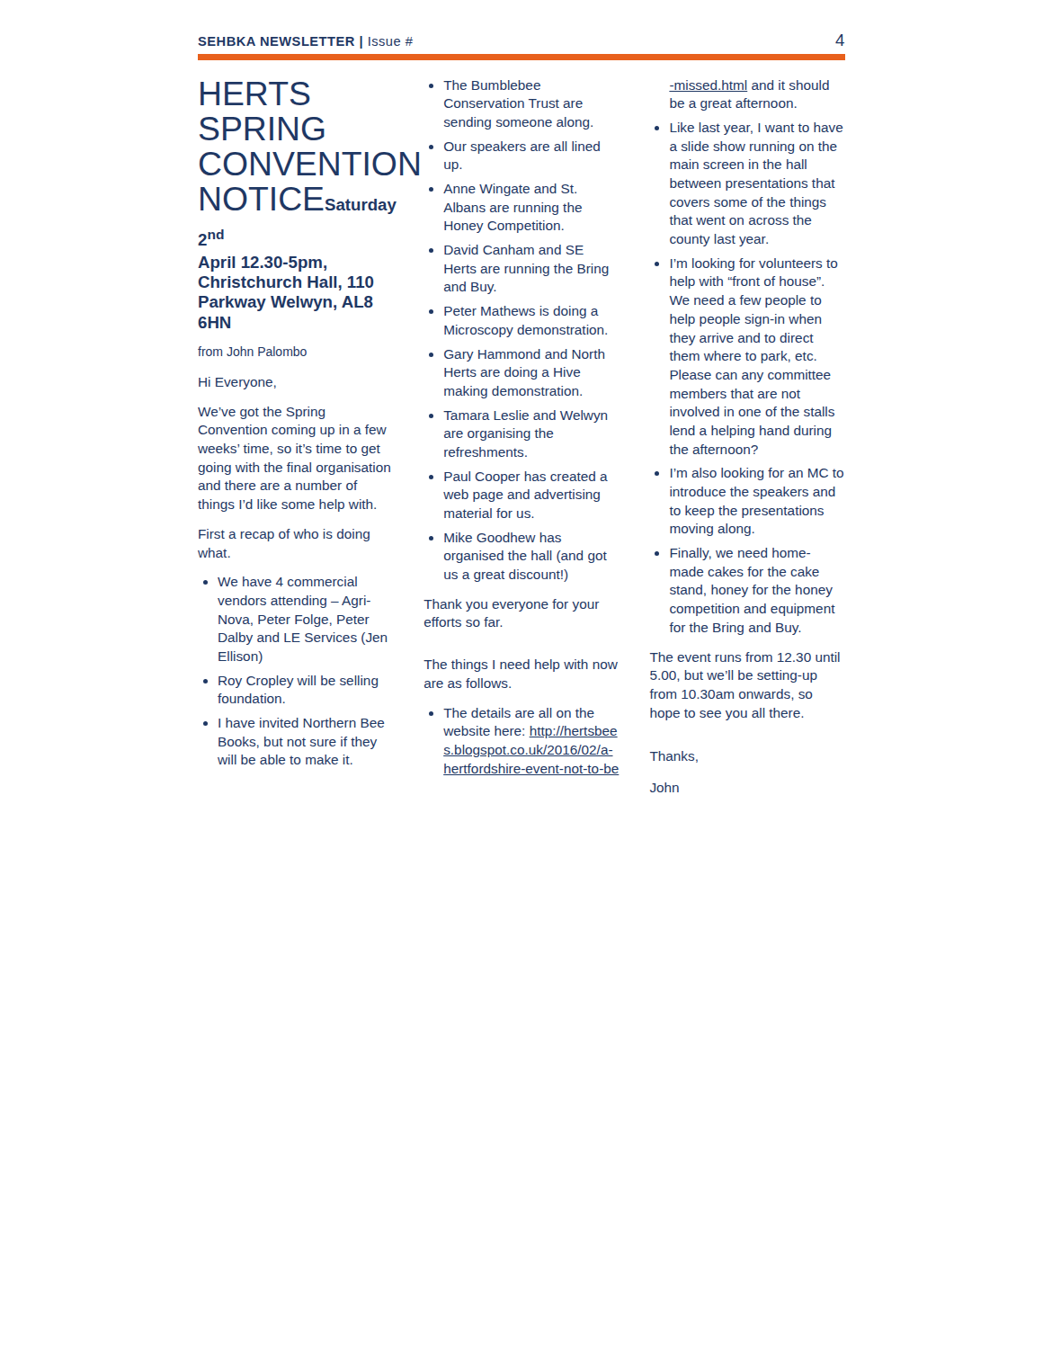SEHBKA NEWSLETTER | Issue #
4
HERTS SPRING CONVENTION NOTICESaturday 2nd
April 12.30-5pm, Christchurch Hall, 110 Parkway Welwyn, AL8 6HN
from John Palombo
Hi Everyone,
We’ve got the Spring Convention coming up in a few weeks’ time, so it’s time to get going with the final organisation and there are a number of things I’d like some help with.
First a recap of who is doing what.
We have 4 commercial vendors attending – Agri-Nova, Peter Folge, Peter Dalby and LE Services (Jen Ellison)
Roy Cropley will be selling foundation.
I have invited Northern Bee Books, but not sure if they will be able to make it.
The Bumblebee Conservation Trust are sending someone along.
Our speakers are all lined up.
Anne Wingate and St. Albans are running the Honey Competition.
David Canham and SE Herts are running the Bring and Buy.
Peter Mathews is doing a Microscopy demonstration.
Gary Hammond and North Herts are doing a Hive making demonstration.
Tamara Leslie and Welwyn are organising the refreshments.
Paul Cooper has created a web page and advertising material for us.
Mike Goodhew has organised the hall (and got us a great discount!)
Thank you everyone for your efforts so far.
The things I need help with now are as follows.
The details are all on the website here: http://hertsbees.blogspot.co.uk/2016/02/a-hertfordshire-event-not-to-be-missed.html and it should be a great afternoon.
Like last year, I want to have a slide show running on the main screen in the hall between presentations that covers some of the things that went on across the county last year.
I’m looking for volunteers to help with “front of house”. We need a few people to help people sign-in when they arrive and to direct them where to park, etc. Please can any committee members that are not involved in one of the stalls lend a helping hand during the afternoon?
I’m also looking for an MC to introduce the speakers and to keep the presentations moving along.
Finally, we need home-made cakes for the cake stand, honey for the honey competition and equipment for the Bring and Buy.
The event runs from 12.30 until 5.00, but we’ll be setting-up from 10.30am onwards, so hope to see you all there.
Thanks,
John